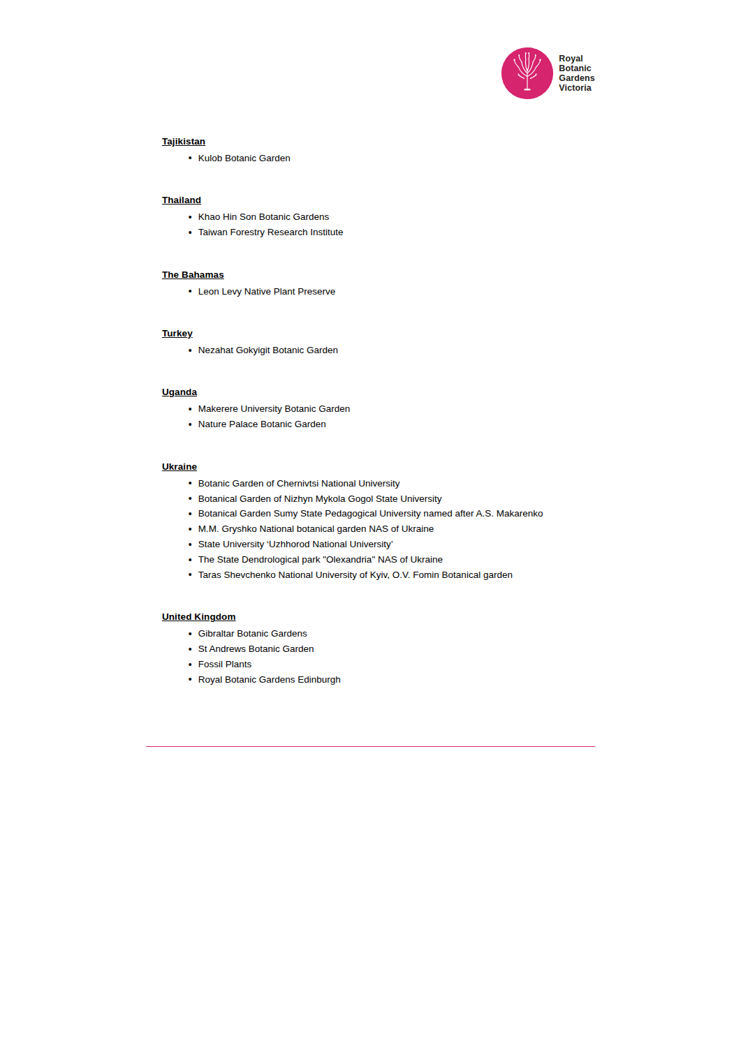Royal
Botanic
Gardens
Victoria
Tajikistan
Kulob Botanic Garden
Thailand
Khao Hin Son Botanic Gardens
Taiwan Forestry Research Institute
The Bahamas
Leon Levy Native Plant Preserve
Turkey
Nezahat Gokyigit Botanic Garden
Uganda
Makerere University Botanic Garden
Nature Palace Botanic Garden
Ukraine
Botanic Garden of Chernivtsi National University
Botanical Garden of Nizhyn Mykola Gogol State University
Botanical Garden Sumy State Pedagogical University named after A.S. Makarenko
M.M. Gryshko National botanical garden NAS of Ukraine
State University ‘Uzhhorod National University’
The State Dendrological park "Olexandria" NAS of Ukraine
Taras Shevchenko National University of Kyiv, O.V. Fomin Botanical garden
United Kingdom
Gibraltar Botanic Gardens
St Andrews Botanic Garden
Fossil Plants
Royal Botanic Gardens Edinburgh